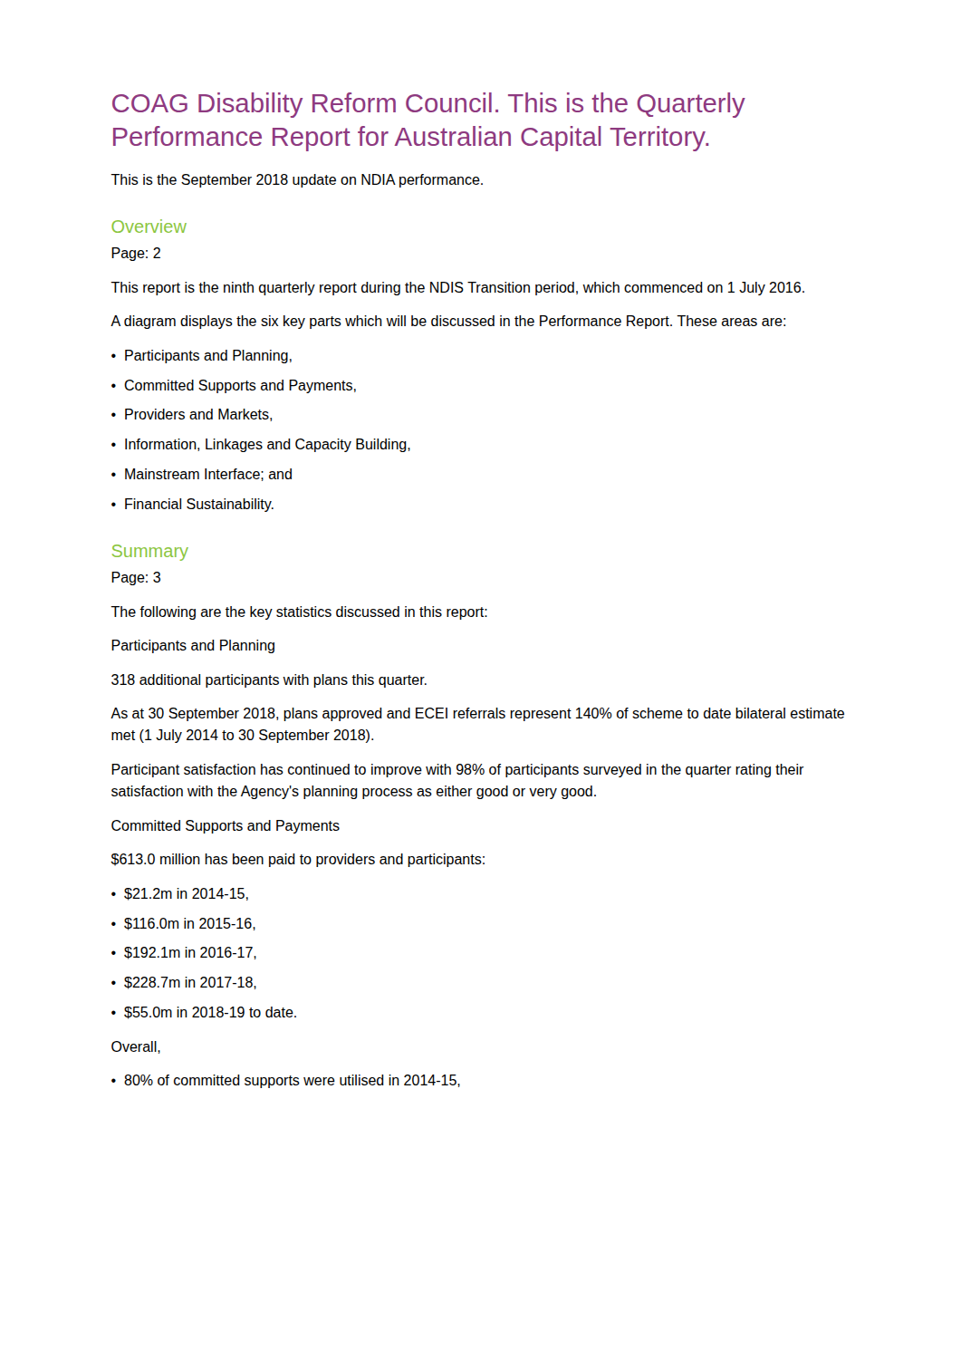COAG Disability Reform Council. This is the Quarterly Performance Report for Australian Capital Territory.
This is the September 2018 update on NDIA performance.
Overview
Page: 2
This report is the ninth quarterly report during the NDIS Transition period, which commenced on 1 July 2016.
A diagram displays the six key parts which will be discussed in the Performance Report. These areas are:
Participants and Planning,
Committed Supports and Payments,
Providers and Markets,
Information, Linkages and Capacity Building,
Mainstream Interface; and
Financial Sustainability.
Summary
Page: 3
The following are the key statistics discussed in this report:
Participants and Planning
318 additional participants with plans this quarter.
As at 30 September 2018, plans approved and ECEI referrals represent 140% of scheme to date bilateral estimate met (1 July 2014 to 30 September 2018).
Participant satisfaction has continued to improve with 98% of participants surveyed in the quarter rating their satisfaction with the Agency's planning process as either good or very good.
Committed Supports and Payments
$613.0 million has been paid to providers and participants:
$21.2m in 2014-15,
$116.0m in 2015-16,
$192.1m in 2016-17,
$228.7m in 2017-18,
$55.0m in 2018-19 to date.
Overall,
80% of committed supports were utilised in 2014-15,